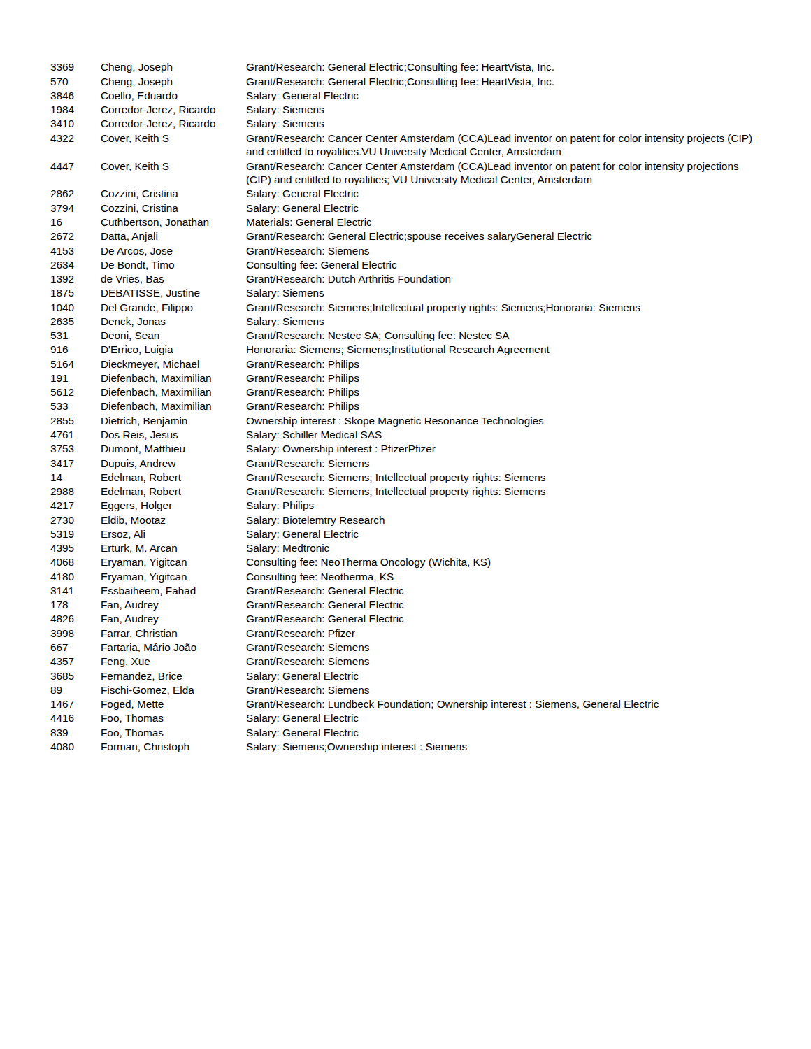| 3369 | Cheng, Joseph | Grant/Research: General Electric;Consulting fee: HeartVista, Inc. |
| 570 | Cheng, Joseph | Grant/Research: General Electric;Consulting fee: HeartVista, Inc. |
| 3846 | Coello, Eduardo | Salary: General Electric |
| 1984 | Corredor-Jerez, Ricardo | Salary: Siemens |
| 3410 | Corredor-Jerez, Ricardo | Salary: Siemens |
| 4322 | Cover, Keith S | Grant/Research: Cancer Center Amsterdam (CCA)Lead inventor on patent for color intensity projects (CIP) and entitled to royalities.VU University Medical Center, Amsterdam |
| 4447 | Cover, Keith S | Grant/Research: Cancer Center Amsterdam (CCA)Lead inventor on patent for color intensity projections (CIP) and entitled to royalities; VU University Medical Center, Amsterdam |
| 2862 | Cozzini, Cristina | Salary: General Electric |
| 3794 | Cozzini, Cristina | Salary: General Electric |
| 16 | Cuthbertson, Jonathan | Materials: General Electric |
| 2672 | Datta, Anjali | Grant/Research: General Electric;spouse receives salaryGeneral Electric |
| 4153 | De Arcos, Jose | Grant/Research: Siemens |
| 2634 | De Bondt, Timo | Consulting fee: General Electric |
| 1392 | de Vries, Bas | Grant/Research: Dutch Arthritis Foundation |
| 1875 | DEBATISSE, Justine | Salary: Siemens |
| 1040 | Del Grande, Filippo | Grant/Research: Siemens;Intellectual property rights: Siemens;Honoraria: Siemens |
| 2635 | Denck, Jonas | Salary: Siemens |
| 531 | Deoni, Sean | Grant/Research: Nestec SA; Consulting fee: Nestec SA |
| 916 | D'Errico, Luigia | Honoraria: Siemens; Siemens;Institutional Research Agreement |
| 5164 | Dieckmeyer, Michael | Grant/Research: Philips |
| 191 | Diefenbach, Maximilian | Grant/Research: Philips |
| 5612 | Diefenbach, Maximilian | Grant/Research: Philips |
| 533 | Diefenbach, Maximilian | Grant/Research: Philips |
| 2855 | Dietrich, Benjamin | Ownership interest : Skope Magnetic Resonance Technologies |
| 4761 | Dos Reis, Jesus | Salary: Schiller Medical SAS |
| 3753 | Dumont, Matthieu | Salary: Ownership interest : PfizerPfizer |
| 3417 | Dupuis, Andrew | Grant/Research: Siemens |
| 14 | Edelman, Robert | Grant/Research: Siemens; Intellectual property rights: Siemens |
| 2988 | Edelman, Robert | Grant/Research: Siemens; Intellectual property rights: Siemens |
| 4217 | Eggers, Holger | Salary: Philips |
| 2730 | Eldib, Mootaz | Salary: Biotelemtry Research |
| 5319 | Ersoz, Ali | Salary: General Electric |
| 4395 | Erturk, M. Arcan | Salary: Medtronic |
| 4068 | Eryaman, Yigitcan | Consulting fee: NeoTherma Oncology (Wichita, KS) |
| 4180 | Eryaman, Yigitcan | Consulting fee: Neotherma, KS |
| 3141 | Essbaiheem, Fahad | Grant/Research: General Electric |
| 178 | Fan, Audrey | Grant/Research: General Electric |
| 4826 | Fan, Audrey | Grant/Research: General Electric |
| 3998 | Farrar, Christian | Grant/Research: Pfizer |
| 667 | Fartaria, Mário João | Grant/Research: Siemens |
| 4357 | Feng, Xue | Grant/Research: Siemens |
| 3685 | Fernandez, Brice | Salary: General Electric |
| 89 | Fischi-Gomez, Elda | Grant/Research: Siemens |
| 1467 | Foged, Mette | Grant/Research: Lundbeck Foundation; Ownership interest : Siemens, General Electric |
| 4416 | Foo, Thomas | Salary: General Electric |
| 839 | Foo, Thomas | Salary: General Electric |
| 4080 | Forman, Christoph | Salary: Siemens;Ownership interest : Siemens |